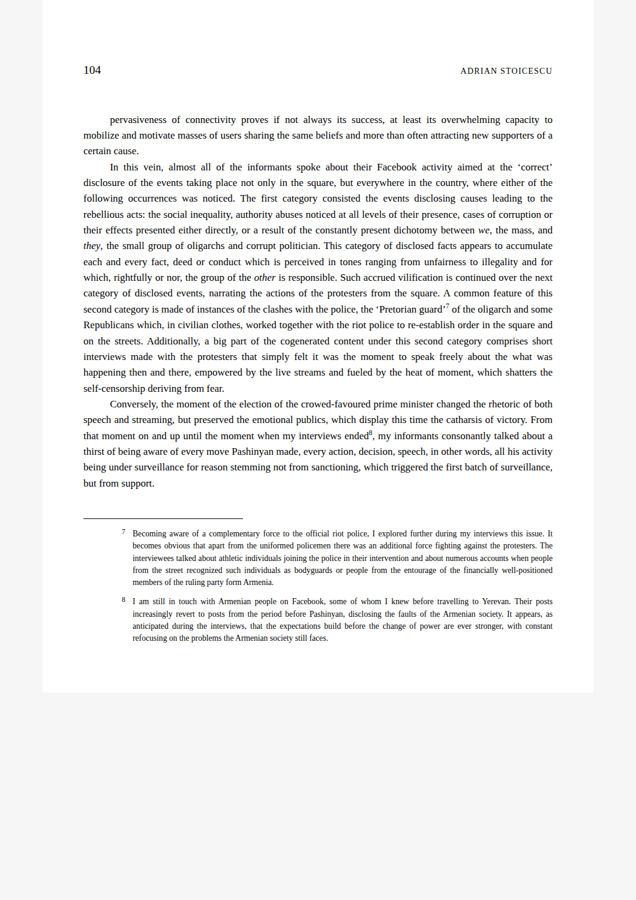104 Adrian Stoicescu
pervasiveness of connectivity proves if not always its success, at least its overwhelming capacity to mobilize and motivate masses of users sharing the same beliefs and more than often attracting new supporters of a certain cause.
In this vein, almost all of the informants spoke about their Facebook activity aimed at the ‘correct’ disclosure of the events taking place not only in the square, but everywhere in the country, where either of the following occurrences was noticed. The first category consisted the events disclosing causes leading to the rebellious acts: the social inequality, authority abuses noticed at all levels of their presence, cases of corruption or their effects presented either directly, or a result of the constantly present dichotomy between we, the mass, and they, the small group of oligarchs and corrupt politician. This category of disclosed facts appears to accumulate each and every fact, deed or conduct which is perceived in tones ranging from unfairness to illegality and for which, rightfully or nor, the group of the other is responsible. Such accrued vilification is continued over the next category of disclosed events, narrating the actions of the protesters from the square. A common feature of this second category is made of instances of the clashes with the police, the ‘Pretorian guard’7 of the oligarch and some Republicans which, in civilian clothes, worked together with the riot police to re-establish order in the square and on the streets. Additionally, a big part of the cogenerated content under this second category comprises short interviews made with the protesters that simply felt it was the moment to speak freely about the what was happening then and there, empowered by the live streams and fueled by the heat of moment, which shatters the self-censorship deriving from fear.
Conversely, the moment of the election of the crowed-favoured prime minister changed the rhetoric of both speech and streaming, but preserved the emotional publics, which display this time the catharsis of victory. From that moment on and up until the moment when my interviews ended8, my informants consonantly talked about a thirst of being aware of every move Pashinyan made, every action, decision, speech, in other words, all his activity being under surveillance for reason stemming not from sanctioning, which triggered the first batch of surveillance, but from support.
7 Becoming aware of a complementary force to the official riot police, I explored further during my interviews this issue. It becomes obvious that apart from the uniformed policemen there was an additional force fighting against the protesters. The interviewees talked about athletic individuals joining the police in their intervention and about numerous accounts when people from the street recognized such individuals as bodyguards or people from the entourage of the financially well-positioned members of the ruling party form Armenia.
8 I am still in touch with Armenian people on Facebook, some of whom I knew before travelling to Yerevan. Their posts increasingly revert to posts from the period before Pashinyan, disclosing the faults of the Armenian society. It appears, as anticipated during the interviews, that the expectations build before the change of power are ever stronger, with constant refocusing on the problems the Armenian society still faces.